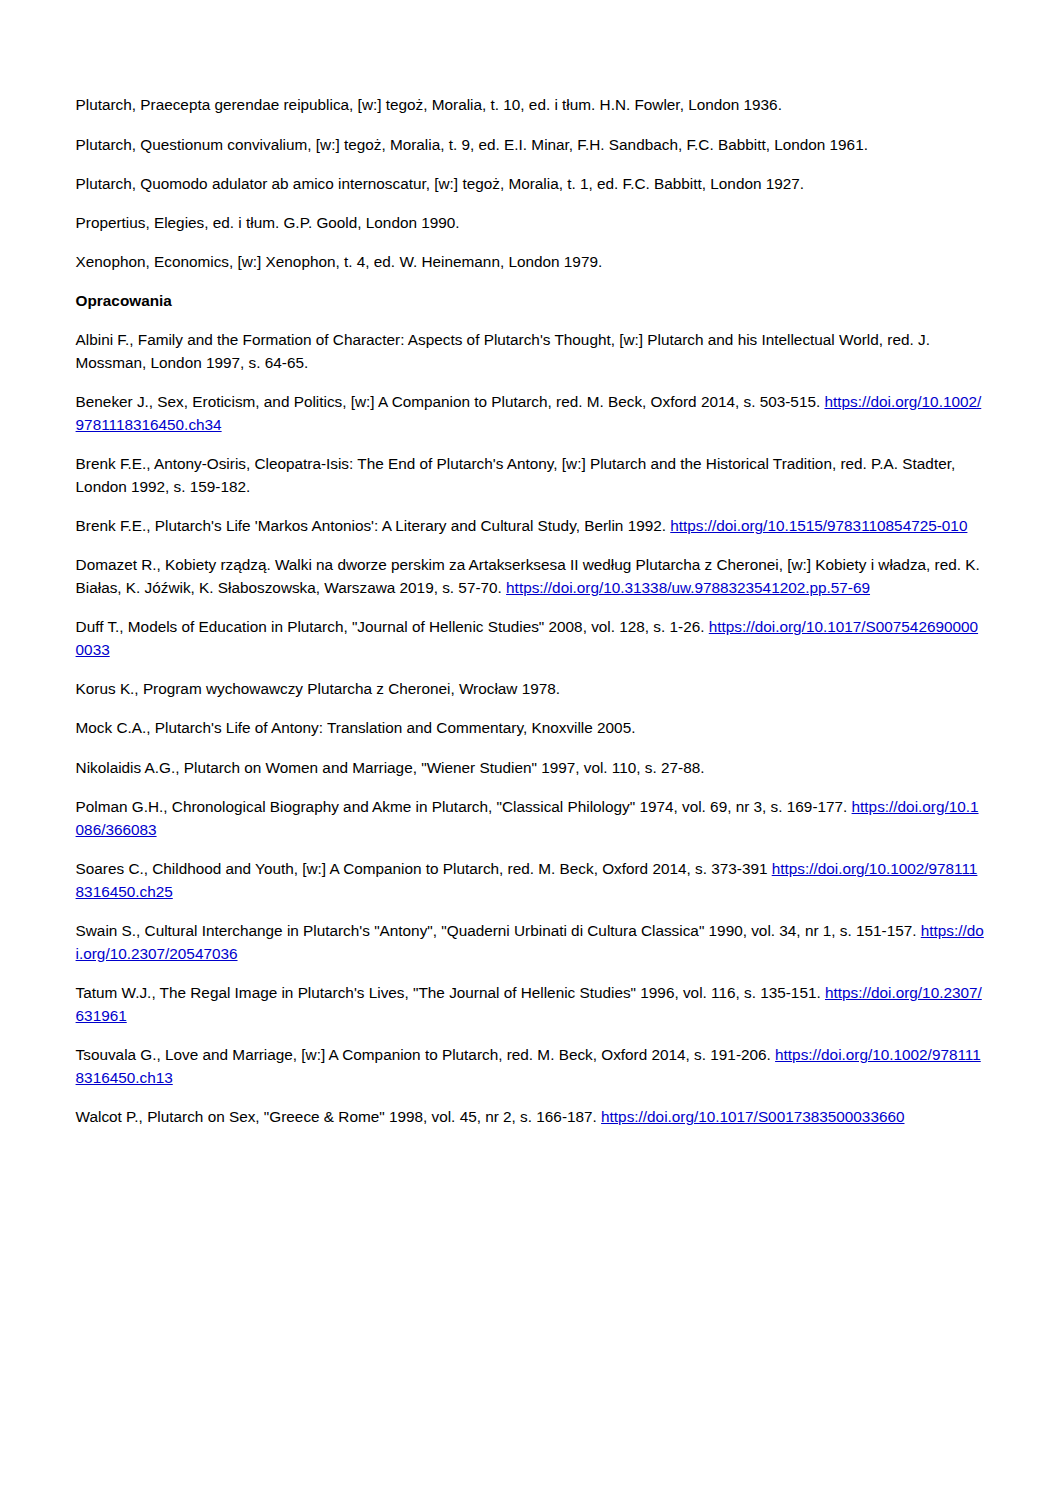Plutarch, Praecepta gerendae reipublica, [w:] tegoż, Moralia, t. 10, ed. i tłum. H.N. Fowler, London 1936.
Plutarch, Questionum convivalium, [w:] tegoż, Moralia, t. 9, ed. E.I. Minar, F.H. Sandbach, F.C. Babbitt, London 1961.
Plutarch, Quomodo adulator ab amico internoscatur, [w:] tegoż, Moralia, t. 1, ed. F.C. Babbitt, London 1927.
Propertius, Elegies, ed. i tłum. G.P. Goold, London 1990.
Xenophon, Economics, [w:] Xenophon, t. 4, ed. W. Heinemann, London 1979.
Opracowania
Albini F., Family and the Formation of Character: Aspects of Plutarch's Thought, [w:] Plutarch and his Intellectual World, red. J. Mossman, London 1997, s. 64-65.
Beneker J., Sex, Eroticism, and Politics, [w:] A Companion to Plutarch, red. M. Beck, Oxford 2014, s. 503-515. https://doi.org/10.1002/9781118316450.ch34
Brenk F.E., Antony-Osiris, Cleopatra-Isis: The End of Plutarch's Antony, [w:] Plutarch and the Historical Tradition, red. P.A. Stadter, London 1992, s. 159-182.
Brenk F.E., Plutarch's Life 'Markos Antonios': A Literary and Cultural Study, Berlin 1992. https://doi.org/10.1515/9783110854725-010
Domazet R., Kobiety rządzą. Walki na dworze perskim za Artakserksesa II według Plutarcha z Cheronei, [w:] Kobiety i władza, red. K. Białas, K. Jóźwik, K. Słaboszowska, Warszawa 2019, s. 57-70. https://doi.org/10.31338/uw.9788323541202.pp.57-69
Duff T., Models of Education in Plutarch, "Journal of Hellenic Studies" 2008, vol. 128, s. 1-26. https://doi.org/10.1017/S0075426900000033
Korus K., Program wychowawczy Plutarcha z Cheronei, Wrocław 1978.
Mock C.A., Plutarch's Life of Antony: Translation and Commentary, Knoxville 2005.
Nikolaidis A.G., Plutarch on Women and Marriage, "Wiener Studien" 1997, vol. 110, s. 27-88.
Polman G.H., Chronological Biography and Akme in Plutarch, "Classical Philology" 1974, vol. 69, nr 3, s. 169-177. https://doi.org/10.1086/366083
Soares C., Childhood and Youth, [w:] A Companion to Plutarch, red. M. Beck, Oxford 2014, s. 373-391 https://doi.org/10.1002/9781118316450.ch25
Swain S., Cultural Interchange in Plutarch's "Antony", "Quaderni Urbinati di Cultura Classica" 1990, vol. 34, nr 1, s. 151-157. https://doi.org/10.2307/20547036
Tatum W.J., The Regal Image in Plutarch's Lives, "The Journal of Hellenic Studies" 1996, vol. 116, s. 135-151. https://doi.org/10.2307/631961
Tsouvala G., Love and Marriage, [w:] A Companion to Plutarch, red. M. Beck, Oxford 2014, s. 191-206. https://doi.org/10.1002/9781118316450.ch13
Walcot P., Plutarch on Sex, "Greece & Rome" 1998, vol. 45, nr 2, s. 166-187. https://doi.org/10.1017/S0017383500033660